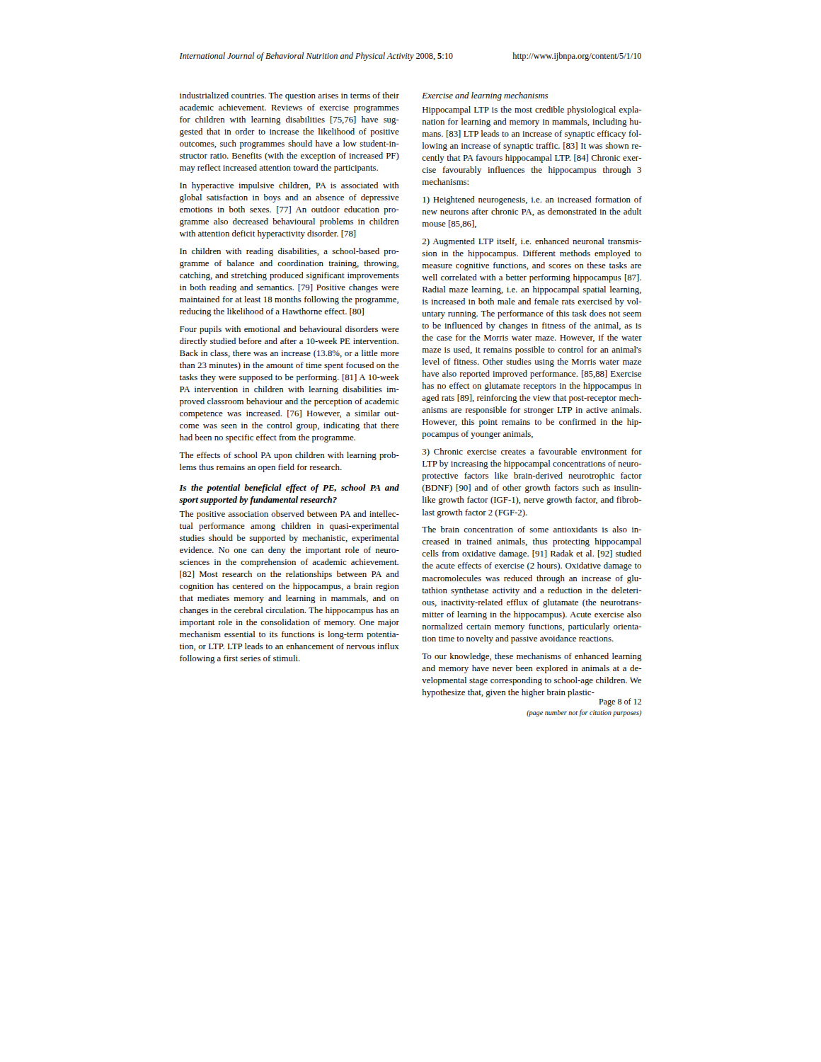International Journal of Behavioral Nutrition and Physical Activity 2008, 5:10
http://www.ijbnpa.org/content/5/1/10
industrialized countries. The question arises in terms of their academic achievement. Reviews of exercise programmes for children with learning disabilities [75,76] have suggested that in order to increase the likelihood of positive outcomes, such programmes should have a low student-instructor ratio. Benefits (with the exception of increased PF) may reflect increased attention toward the participants.
In hyperactive impulsive children, PA is associated with global satisfaction in boys and an absence of depressive emotions in both sexes. [77] An outdoor education programme also decreased behavioural problems in children with attention deficit hyperactivity disorder. [78]
In children with reading disabilities, a school-based programme of balance and coordination training, throwing, catching, and stretching produced significant improvements in both reading and semantics. [79] Positive changes were maintained for at least 18 months following the programme, reducing the likelihood of a Hawthorne effect. [80]
Four pupils with emotional and behavioural disorders were directly studied before and after a 10-week PE intervention. Back in class, there was an increase (13.8%, or a little more than 23 minutes) in the amount of time spent focused on the tasks they were supposed to be performing. [81] A 10-week PA intervention in children with learning disabilities improved classroom behaviour and the perception of academic competence was increased. [76] However, a similar outcome was seen in the control group, indicating that there had been no specific effect from the programme.
The effects of school PA upon children with learning problems thus remains an open field for research.
Is the potential beneficial effect of PE, school PA and sport supported by fundamental research?
The positive association observed between PA and intellectual performance among children in quasi-experimental studies should be supported by mechanistic, experimental evidence. No one can deny the important role of neurosciences in the comprehension of academic achievement. [82] Most research on the relationships between PA and cognition has centered on the hippocampus, a brain region that mediates memory and learning in mammals, and on changes in the cerebral circulation. The hippocampus has an important role in the consolidation of memory. One major mechanism essential to its functions is long-term potentiation, or LTP. LTP leads to an enhancement of nervous influx following a first series of stimuli.
Exercise and learning mechanisms
Hippocampal LTP is the most credible physiological explanation for learning and memory in mammals, including humans. [83] LTP leads to an increase of synaptic efficacy following an increase of synaptic traffic. [83] It was shown recently that PA favours hippocampal LTP. [84] Chronic exercise favourably influences the hippocampus through 3 mechanisms:
1) Heightened neurogenesis, i.e. an increased formation of new neurons after chronic PA, as demonstrated in the adult mouse [85,86],
2) Augmented LTP itself, i.e. enhanced neuronal transmission in the hippocampus. Different methods employed to measure cognitive functions, and scores on these tasks are well correlated with a better performing hippocampus [87]. Radial maze learning, i.e. an hippocampal spatial learning, is increased in both male and female rats exercised by voluntary running. The performance of this task does not seem to be influenced by changes in fitness of the animal, as is the case for the Morris water maze. However, if the water maze is used, it remains possible to control for an animal's level of fitness. Other studies using the Morris water maze have also reported improved performance. [85,88] Exercise has no effect on glutamate receptors in the hippocampus in aged rats [89], reinforcing the view that post-receptor mechanisms are responsible for stronger LTP in active animals. However, this point remains to be confirmed in the hippocampus of younger animals,
3) Chronic exercise creates a favourable environment for LTP by increasing the hippocampal concentrations of neuroprotective factors like brain-derived neurotrophic factor (BDNF) [90] and of other growth factors such as insulin-like growth factor (IGF-1), nerve growth factor, and fibroblast growth factor 2 (FGF-2).
The brain concentration of some antioxidants is also increased in trained animals, thus protecting hippocampal cells from oxidative damage. [91] Radak et al. [92] studied the acute effects of exercise (2 hours). Oxidative damage to macromolecules was reduced through an increase of glutathion synthetase activity and a reduction in the deleterious, inactivity-related efflux of glutamate (the neurotransmitter of learning in the hippocampus). Acute exercise also normalized certain memory functions, particularly orientation time to novelty and passive avoidance reactions.
To our knowledge, these mechanisms of enhanced learning and memory have never been explored in animals at a developmental stage corresponding to school-age children. We hypothesize that, given the higher brain plastic-
Page 8 of 12
(page number not for citation purposes)